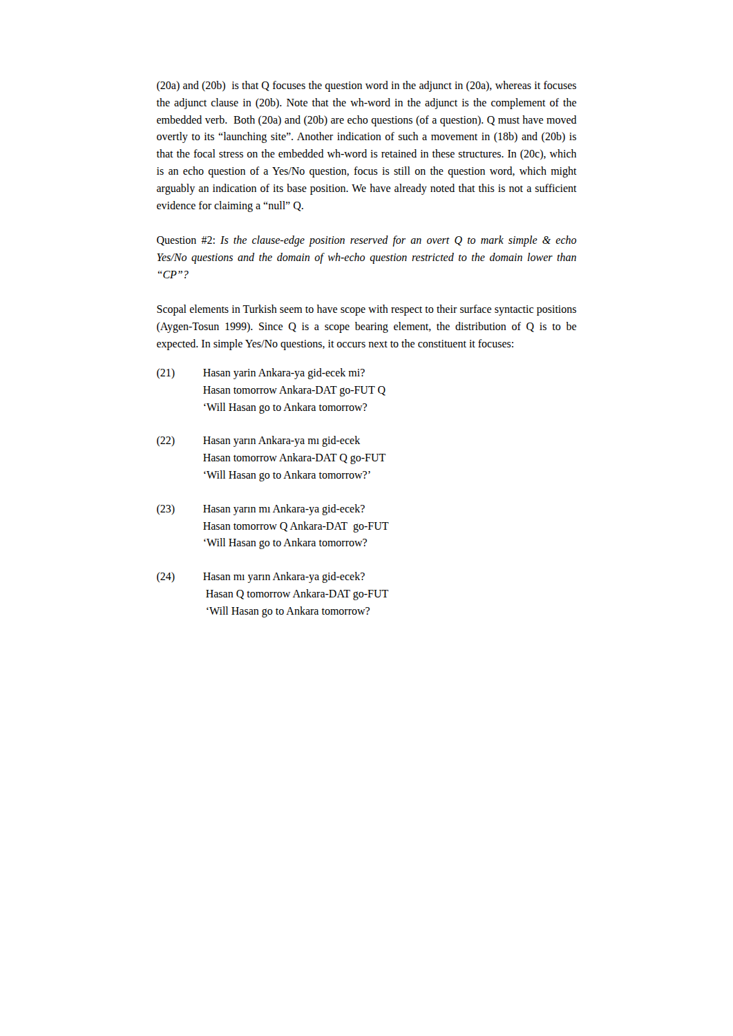(20a) and (20b) is that Q focuses the question word in the adjunct in (20a), whereas it focuses the adjunct clause in (20b). Note that the wh-word in the adjunct is the complement of the embedded verb. Both (20a) and (20b) are echo questions (of a question). Q must have moved overtly to its “launching site”. Another indication of such a movement in (18b) and (20b) is that the focal stress on the embedded wh-word is retained in these structures. In (20c), which is an echo question of a Yes/No question, focus is still on the question word, which might arguably an indication of its base position. We have already noted that this is not a sufficient evidence for claiming a “null” Q.
Question #2: Is the clause-edge position reserved for an overt Q to mark simple & echo Yes/No questions and the domain of wh-echo question restricted to the domain lower than “CP”?
Scopal elements in Turkish seem to have scope with respect to their surface syntactic positions (Aygen-Tosun 1999). Since Q is a scope bearing element, the distribution of Q is to be expected. In simple Yes/No questions, it occurs next to the constituent it focuses:
(21)
Hasan yarin Ankara-ya gid-ecek mi?
Hasan tomorrow Ankara-DAT go-FUT Q
‘Will Hasan go to Ankara tomorrow?
(22)
Hasan yarın Ankara-ya mı gid-ecek
Hasan tomorrow Ankara-DAT Q go-FUT
‘Will Hasan go to Ankara tomorrow?’
(23)
Hasan yarın mı Ankara-ya gid-ecek?
Hasan tomorrow Q Ankara-DAT go-FUT
‘Will Hasan go to Ankara tomorrow?
(24)
Hasan mı yarın Ankara-ya gid-ecek?
Hasan Q tomorrow Ankara-DAT go-FUT
‘Will Hasan go to Ankara tomorrow?